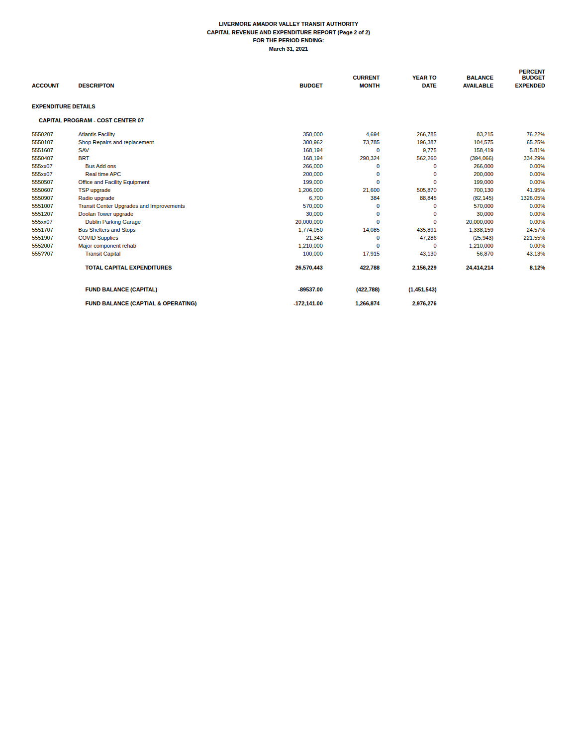LIVERMORE AMADOR VALLEY TRANSIT AUTHORITY
CAPITAL REVENUE AND EXPENDITURE REPORT (Page 2 of 2)
FOR THE PERIOD ENDING:
March 31, 2021
| | | | CURRENT | YEAR TO | BALANCE | PERCENT BUDGET |
| --- | --- | --- | --- | --- | --- | --- |
| ACCOUNT | DESCRIPTON | BUDGET | MONTH | DATE | AVAILABLE | EXPENDED |
| EXPENDITURE DETAILS |
| CAPITAL PROGRAM - COST CENTER 07 |
| 5550207 | Atlantis Facility | 350,000 | 4,694 | 266,785 | 83,215 | 76.22% |
| 5550107 | Shop Repairs and replacement | 300,962 | 73,785 | 196,387 | 104,575 | 65.25% |
| 5551607 | SAV | 168,194 | 0 | 9,775 | 158,419 | 5.81% |
| 5550407 | BRT | 168,194 | 290,324 | 562,260 | (394,066) | 334.29% |
| 555xx07 | Bus Add ons | 266,000 | 0 | 0 | 266,000 | 0.00% |
| 555xx07 | Real time APC | 200,000 | 0 | 0 | 200,000 | 0.00% |
| 5550507 | Office and Facility Equipment | 199,000 | 0 | 0 | 199,000 | 0.00% |
| 5550607 | TSP upgrade | 1,206,000 | 21,600 | 505,870 | 700,130 | 41.95% |
| 5550907 | Radio upgrade | 6,700 | 384 | 88,845 | (82,145) | 1326.05% |
| 5551007 | Transit Center Upgrades and Improvements | 570,000 | 0 | 0 | 570,000 | 0.00% |
| 5551207 | Doolan Tower upgrade | 30,000 | 0 | 0 | 30,000 | 0.00% |
| 555xx07 | Dublin Parking Garage | 20,000,000 | 0 | 0 | 20,000,000 | 0.00% |
| 5551707 | Bus Shelters and Stops | 1,774,050 | 14,085 | 435,891 | 1,338,159 | 24.57% |
| 5551907 | COVID Supplies | 21,343 | 0 | 47,286 | (25,943) | 221.55% |
| 5552007 | Major component rehab | 1,210,000 | 0 | 0 | 1,210,000 | 0.00% |
| 555??07 | Transit Capital | 100,000 | 17,915 | 43,130 | 56,870 | 43.13% |
| | TOTAL CAPITAL EXPENDITURES | 26,570,443 | 422,788 | 2,156,229 | 24,414,214 | 8.12% |
| | FUND BALANCE (CAPITAL) | -89537.00 | (422,788) | (1,451,543) | | |
| | FUND BALANCE (CAPTIAL & OPERATING) | -172,141.00 | 1,266,874 | 2,976,276 | | |